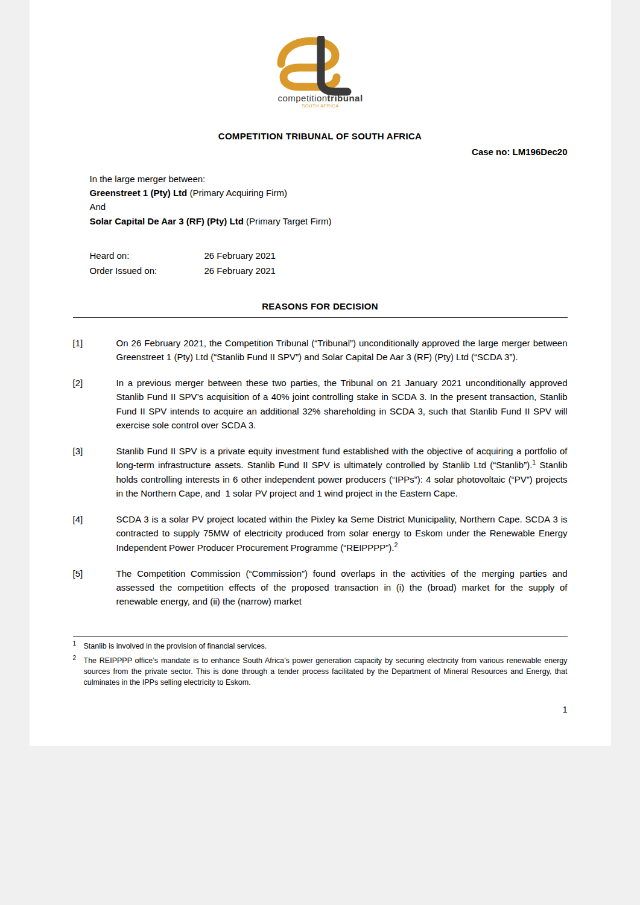competitiontribunal SOUTH AFRICA
COMPETITION TRIBUNAL OF SOUTH AFRICA
Case no: LM196Dec20
In the large merger between:
Greenstreet 1 (Pty) Ltd (Primary Acquiring Firm)
And
Solar Capital De Aar 3 (RF) (Pty) Ltd (Primary Target Firm)
| Heard on: | 26 February 2021 |
| Order Issued on: | 26 February 2021 |
REASONS FOR DECISION
On 26 February 2021, the Competition Tribunal (“Tribunal”) unconditionally approved the large merger between Greenstreet 1 (Pty) Ltd (“Stanlib Fund II SPV”) and Solar Capital De Aar 3 (RF) (Pty) Ltd (“SCDA 3”).
In a previous merger between these two parties, the Tribunal on 21 January 2021 unconditionally approved Stanlib Fund II SPV’s acquisition of a 40% joint controlling stake in SCDA 3. In the present transaction, Stanlib Fund II SPV intends to acquire an additional 32% shareholding in SCDA 3, such that Stanlib Fund II SPV will exercise sole control over SCDA 3.
Stanlib Fund II SPV is a private equity investment fund established with the objective of acquiring a portfolio of long-term infrastructure assets. Stanlib Fund II SPV is ultimately controlled by Stanlib Ltd (“Stanlib”).1 Stanlib holds controlling interests in 6 other independent power producers (“IPPs”): 4 solar photovoltaic (“PV”) projects in the Northern Cape, and 1 solar PV project and 1 wind project in the Eastern Cape.
SCDA 3 is a solar PV project located within the Pixley ka Seme District Municipality, Northern Cape. SCDA 3 is contracted to supply 75MW of electricity produced from solar energy to Eskom under the Renewable Energy Independent Power Producer Procurement Programme (“REIPPPP”).2
The Competition Commission (“Commission”) found overlaps in the activities of the merging parties and assessed the competition effects of the proposed transaction in (i) the (broad) market for the supply of renewable energy, and (ii) the (narrow) market
Stanlib is involved in the provision of financial services.
The REIPPPP office’s mandate is to enhance South Africa’s power generation capacity by securing electricity from various renewable energy sources from the private sector. This is done through a tender process facilitated by the Department of Mineral Resources and Energy, that culminates in the IPPs selling electricity to Eskom.
1